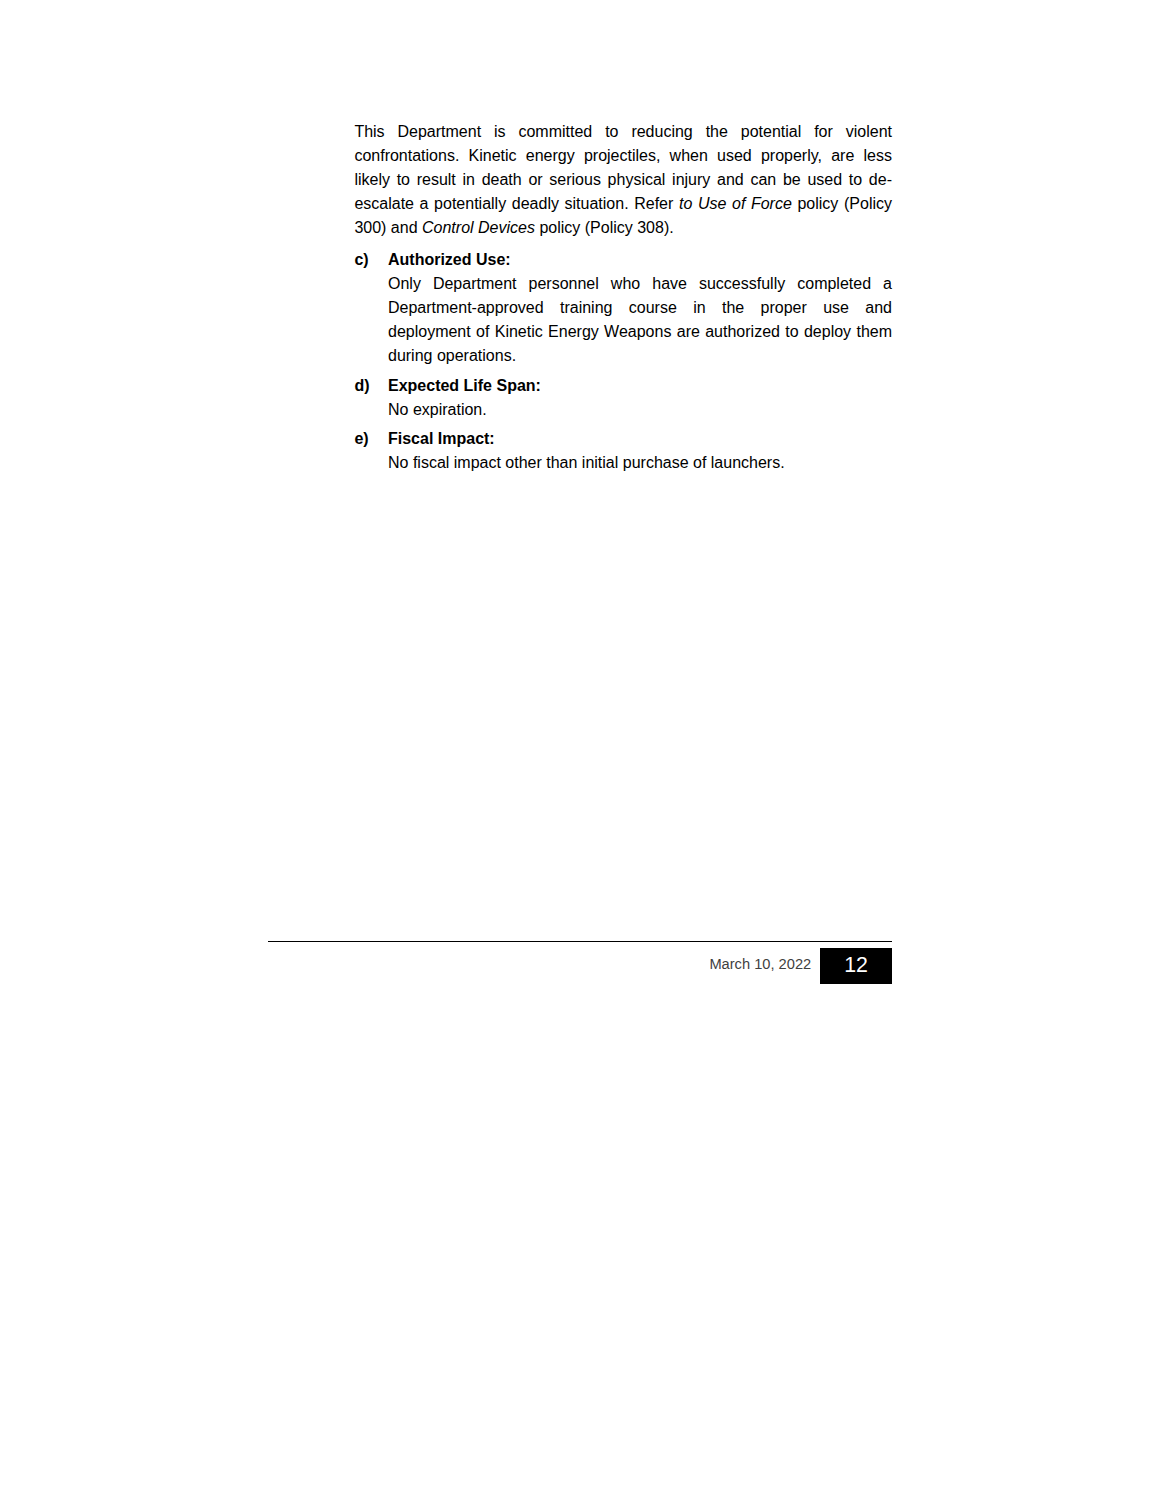This Department is committed to reducing the potential for violent confrontations. Kinetic energy projectiles, when used properly, are less likely to result in death or serious physical injury and can be used to de-escalate a potentially deadly situation. Refer to Use of Force policy (Policy 300) and Control Devices policy (Policy 308).
c) Authorized Use:
Only Department personnel who have successfully completed a Department-approved training course in the proper use and deployment of Kinetic Energy Weapons are authorized to deploy them during operations.
d) Expected Life Span:
No expiration.
e) Fiscal Impact:
No fiscal impact other than initial purchase of launchers.
March 10, 2022
12